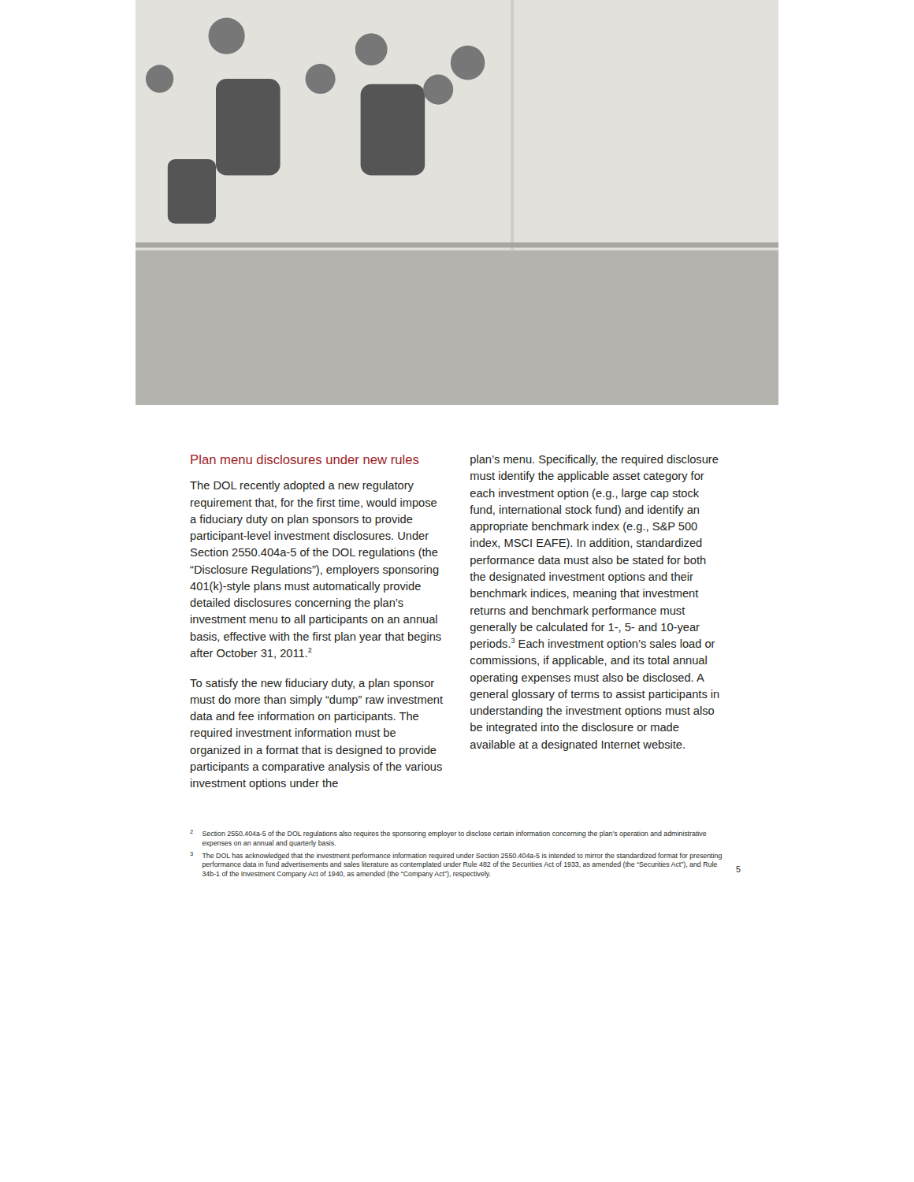Plan menu disclosures under new rules
The DOL recently adopted a new regulatory requirement that, for the first time, would impose a fiduciary duty on plan sponsors to provide participant-level investment disclosures. Under Section 2550.404a-5 of the DOL regulations (the “Disclosure Regulations”), employers sponsoring 401(k)-style plans must automatically provide detailed disclosures concerning the plan’s investment menu to all participants on an annual basis, effective with the first plan year that begins after October 31, 2011.2
To satisfy the new fiduciary duty, a plan sponsor must do more than simply “dump” raw investment data and fee information on participants. The required investment information must be organized in a format that is designed to provide participants a comparative analysis of the various investment options under the
plan’s menu. Specifically, the required disclosure must identify the applicable asset category for each investment option (e.g., large cap stock fund, international stock fund) and identify an appropriate benchmark index (e.g., S&P 500 index, MSCI EAFE). In addition, standardized performance data must also be stated for both the designated investment options and their benchmark indices, meaning that investment returns and benchmark performance must generally be calculated for 1-, 5- and 10-year periods.3 Each investment option’s sales load or commissions, if applicable, and its total annual operating expenses must also be disclosed. A general glossary of terms to assist participants in understanding the investment options must also be integrated into the disclosure or made available at a designated Internet website.
Section 2550.404a-5 of the DOL regulations also requires the sponsoring employer to disclose certain information concerning the plan’s operation and administrative expenses on an annual and quarterly basis.
The DOL has acknowledged that the investment performance information required under Section 2550.404a-5 is intended to mirror the standardized format for presenting performance data in fund advertisements and sales literature as contemplated under Rule 482 of the Securities Act of 1933, as amended (the “Securities Act”), and Rule 34b-1 of the Investment Company Act of 1940, as amended (the “Company Act”), respectively.
5